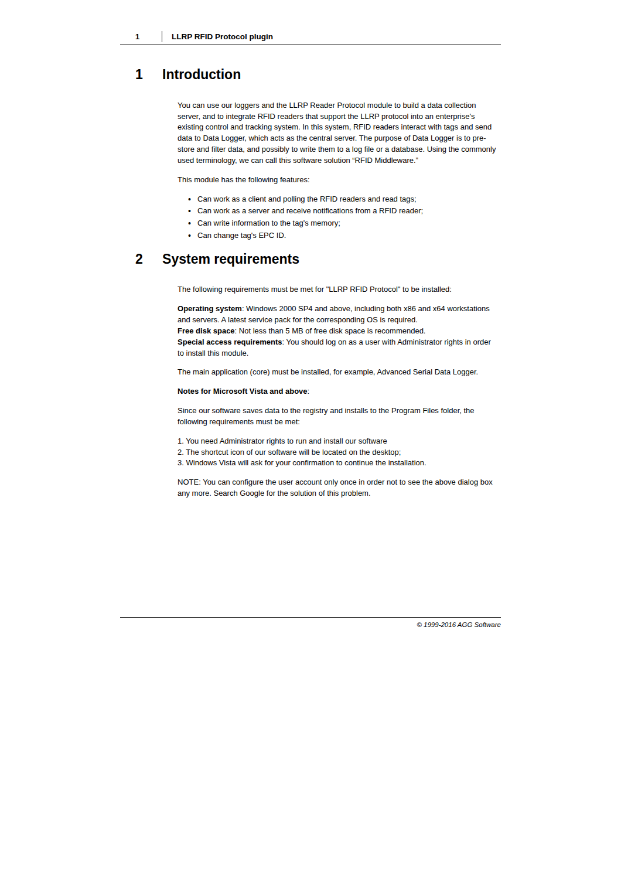1
LLRP RFID Protocol plugin
1 Introduction
You can use our loggers and the LLRP Reader Protocol module to build a data collection server, and to integrate RFID readers that support the LLRP protocol into an enterprise's existing control and tracking system. In this system, RFID readers interact with tags and send data to Data Logger, which acts as the central server. The purpose of Data Logger is to pre-store and filter data, and possibly to write them to a log file or a database. Using the commonly used terminology, we can call this software solution “RFID Middleware.”
This module has the following features:
Can work as a client and polling the RFID readers and read tags;
Can work as a server and receive notifications from a RFID reader;
Can write information to the tag's memory;
Can change tag's EPC ID.
2 System requirements
The following requirements must be met for "LLRP RFID Protocol" to be installed:
Operating system: Windows 2000 SP4 and above, including both x86 and x64 workstations and servers. A latest service pack for the corresponding OS is required.
Free disk space: Not less than 5 MB of free disk space is recommended.
Special access requirements: You should log on as a user with Administrator rights in order to install this module.
The main application (core) must be installed, for example, Advanced Serial Data Logger.
Notes for Microsoft Vista and above:
Since our software saves data to the registry and installs to the Program Files folder, the following requirements must be met:
1. You need Administrator rights to run and install our software
2. The shortcut icon of our software will be located on the desktop;
3. Windows Vista will ask for your confirmation to continue the installation.
NOTE: You can configure the user account only once in order not to see the above dialog box any more. Search Google for the solution of this problem.
© 1999-2016 AGG Software